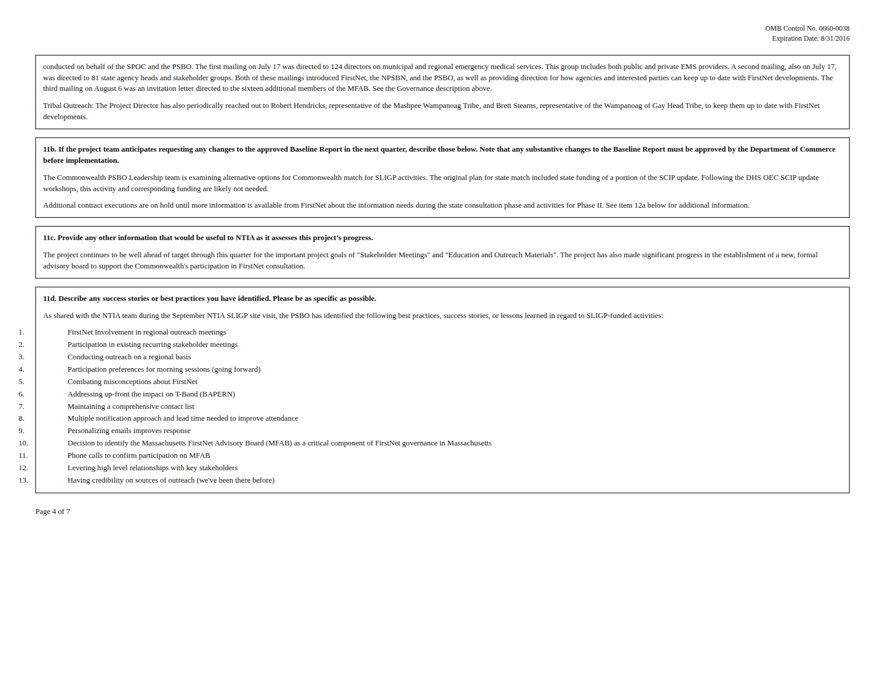OMB Control No. 0660-0038
Expiration Date: 8/31/2016
conducted on behalf of the SPOC and the PSBO. The first mailing on July 17 was directed to 124 directors on municipal and regional emergency medical services. This group includes both public and private EMS providers. A second mailing, also on July 17, was directed to 81 state agency heads and stakeholder groups. Both of these mailings introduced FirstNet, the NPSBN, and the PSBO, as well as providing direction for how agencies and interested parties can keep up to date with FirstNet developments. The third mailing on August 6 was an invitation letter directed to the sixteen additional members of the MFAB. See the Governance description above.
Tribal Outreach: The Project Director has also periodically reached out to Robert Hendricks, representative of the Mashpee Wampanoag Tribe, and Brett Stearns, representative of the Wampanoag of Gay Head Tribe, to keep them up to date with FirstNet developments.
11b. If the project team anticipates requesting any changes to the approved Baseline Report in the next quarter, describe those below. Note that any substantive changes to the Baseline Report must be approved by the Department of Commerce before implementation.
The Commonwealth PSBO Leadership team is examining alternative options for Commonwealth match for SLIGP activities. The original plan for state match included state funding of a portion of the SCIP update. Following the DHS OEC SCIP update workshops, this activity and corresponding funding are likely not needed.
Additional contract executions are on hold until more information is available from FirstNet about the information needs during the state consultation phase and activities for Phase II. See item 12a below for additional information.
11c. Provide any other information that would be useful to NTIA as it assesses this project's progress.
The project continues to be well ahead of target through this quarter for the important project goals of "Stakeholder Meetings" and "Education and Outreach Materials". The project has also made significant progress in the establishment of a new, formal advisory board to support the Commonwealth's participation in FirstNet consultation.
11d. Describe any success stories or best practices you have identified. Please be as specific as possible.
As shared with the NTIA team during the September NTIA SLIGP site visit, the PSBO has identified the following best practices, success stories, or lessons learned in regard to SLIGP-funded activities:
1. FirstNet Involvement in regional outreach meetings
2. Participation in existing recurring stakeholder meetings
3. Conducting outreach on a regional basis
4. Participation preferences for morning sessions (going forward)
5. Combating misconceptions about FirstNet
6. Addressing up-front the impact on T-Band (BAPERN)
7. Maintaining a comprehensive contact list
8. Multiple notification approach and lead time needed to improve attendance
9. Personalizing emails improves response
10. Decision to identify the Massachusetts FirstNet Advisory Board (MFAB) as a critical component of FirstNet governance in Massachusetts
11. Phone calls to confirm participation on MFAB
12. Levering high level relationships with key stakeholders
13. Having credibility on sources of outreach (we've been there before)
Page 4 of 7